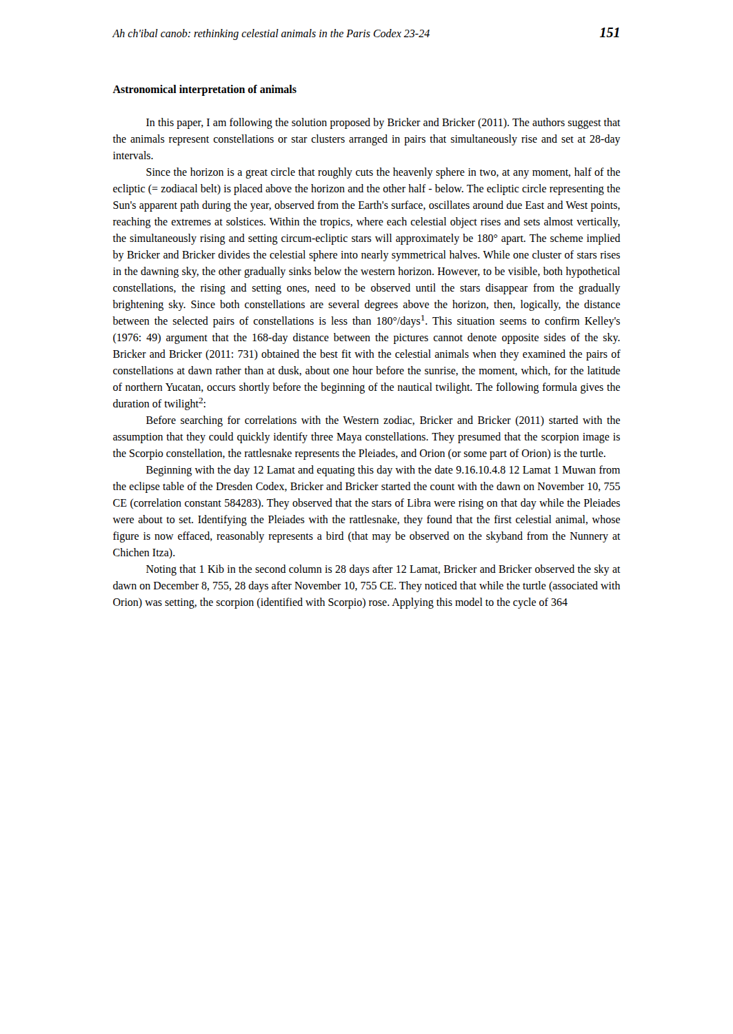Ah ch'ibal canob: rethinking celestial animals in the Paris Codex 23-24 151
Astronomical interpretation of animals
In this paper, I am following the solution proposed by Bricker and Bricker (2011). The authors suggest that the animals represent constellations or star clusters arranged in pairs that simultaneously rise and set at 28-day intervals.
Since the horizon is a great circle that roughly cuts the heavenly sphere in two, at any moment, half of the ecliptic (= zodiacal belt) is placed above the horizon and the other half - below. The ecliptic circle representing the Sun's apparent path during the year, observed from the Earth's surface, oscillates around due East and West points, reaching the extremes at solstices. Within the tropics, where each celestial object rises and sets almost vertically, the simultaneously rising and setting circum-ecliptic stars will approximately be 180° apart. The scheme implied by Bricker and Bricker divides the celestial sphere into nearly symmetrical halves. While one cluster of stars rises in the dawning sky, the other gradually sinks below the western horizon. However, to be visible, both hypothetical constellations, the rising and setting ones, need to be observed until the stars disappear from the gradually brightening sky. Since both constellations are several degrees above the horizon, then, logically, the distance between the selected pairs of constellations is less than 180°/days1. This situation seems to confirm Kelley's (1976: 49) argument that the 168-day distance between the pictures cannot denote opposite sides of the sky. Bricker and Bricker (2011: 731) obtained the best fit with the celestial animals when they examined the pairs of constellations at dawn rather than at dusk, about one hour before the sunrise, the moment, which, for the latitude of northern Yucatan, occurs shortly before the beginning of the nautical twilight. The following formula gives the duration of twilight2:
Before searching for correlations with the Western zodiac, Bricker and Bricker (2011) started with the assumption that they could quickly identify three Maya constellations. They presumed that the scorpion image is the Scorpio constellation, the rattlesnake represents the Pleiades, and Orion (or some part of Orion) is the turtle.
Beginning with the day 12 Lamat and equating this day with the date 9.16.10.4.8 12 Lamat 1 Muwan from the eclipse table of the Dresden Codex, Bricker and Bricker started the count with the dawn on November 10, 755 CE (correlation constant 584283). They observed that the stars of Libra were rising on that day while the Pleiades were about to set. Identifying the Pleiades with the rattlesnake, they found that the first celestial animal, whose figure is now effaced, reasonably represents a bird (that may be observed on the skyband from the Nunnery at Chichen Itza).
Noting that 1 Kib in the second column is 28 days after 12 Lamat, Bricker and Bricker observed the sky at dawn on December 8, 755, 28 days after November 10, 755 CE. They noticed that while the turtle (associated with Orion) was setting, the scorpion (identified with Scorpio) rose. Applying this model to the cycle of 364